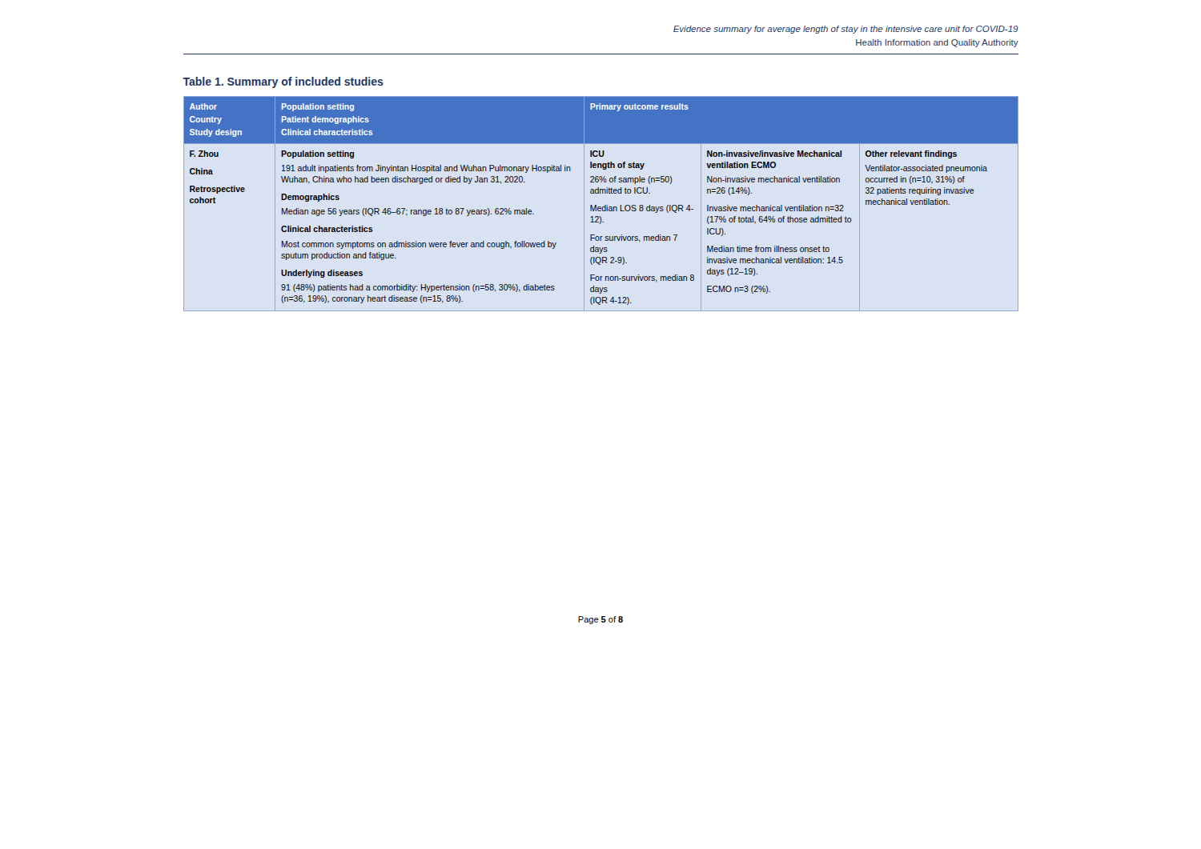Evidence summary for average length of stay in the intensive care unit for COVID-19
Health Information and Quality Authority
Table 1. Summary of included studies
| Author Country Study design | Population setting Patient demographics Clinical characteristics | Primary outcome results |
| --- | --- | --- |
| F. Zhou China Retrospective cohort | Population setting 191 adult inpatients from Jinyintan Hospital and Wuhan Pulmonary Hospital in Wuhan, China who had been discharged or died by Jan 31, 2020. Demographics Median age 56 years (IQR 46–67; range 18 to 87 years). 62% male. Clinical characteristics Most common symptoms on admission were fever and cough, followed by sputum production and fatigue. Underlying diseases 91 (48%) patients had a comorbidity: Hypertension (n=58, 30%), diabetes (n=36, 19%), coronary heart disease (n=15, 8%). | ICU length of stay 26% of sample (n=50) admitted to ICU. Median LOS 8 days (IQR 4-12). For survivors, median 7 days (IQR 2-9). For non-survivors, median 8 days (IQR 4-12). | Non-invasive/invasive Mechanical ventilation ECMO Non-invasive mechanical ventilation n=26 (14%). Invasive mechanical ventilation n=32 (17% of total, 64% of those admitted to ICU). Median time from illness onset to invasive mechanical ventilation: 14.5 days (12–19). ECMO n=3 (2%). | Other relevant findings Ventilator-associated pneumonia occurred in (n=10, 31%) of 32 patients requiring invasive mechanical ventilation. |
Page 5 of 8